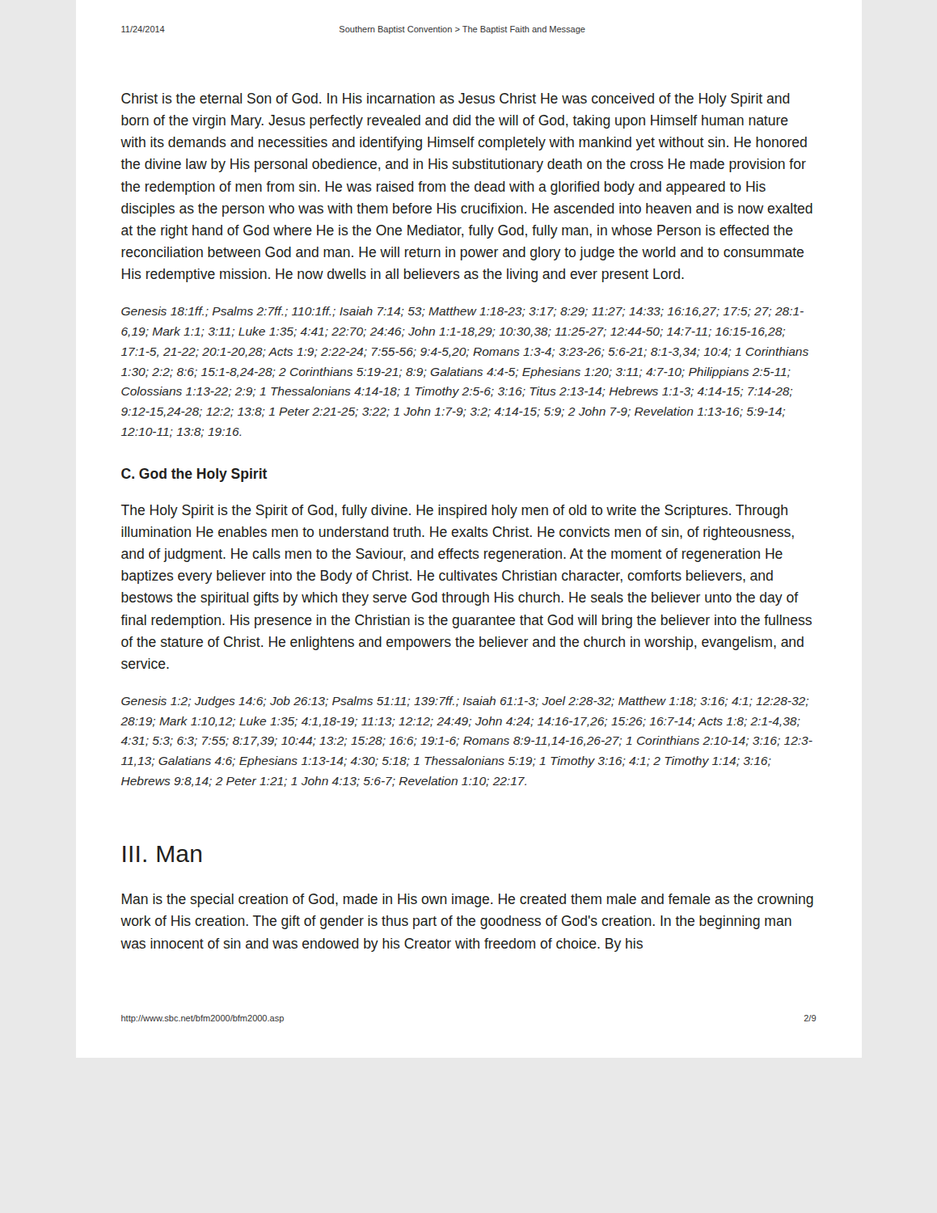11/24/2014 Southern Baptist Convention > The Baptist Faith and Message
Christ is the eternal Son of God. In His incarnation as Jesus Christ He was conceived of the Holy Spirit and born of the virgin Mary. Jesus perfectly revealed and did the will of God, taking upon Himself human nature with its demands and necessities and identifying Himself completely with mankind yet without sin. He honored the divine law by His personal obedience, and in His substitutionary death on the cross He made provision for the redemption of men from sin. He was raised from the dead with a glorified body and appeared to His disciples as the person who was with them before His crucifixion. He ascended into heaven and is now exalted at the right hand of God where He is the One Mediator, fully God, fully man, in whose Person is effected the reconciliation between God and man. He will return in power and glory to judge the world and to consummate His redemptive mission. He now dwells in all believers as the living and ever present Lord.
Genesis 18:1ff.; Psalms 2:7ff.; 110:1ff.; Isaiah 7:14; 53; Matthew 1:18-23; 3:17; 8:29; 11:27; 14:33; 16:16,27; 17:5; 27; 28:1-6,19; Mark 1:1; 3:11; Luke 1:35; 4:41; 22:70; 24:46; John 1:1-18,29; 10:30,38; 11:25-27; 12:44-50; 14:7-11; 16:15-16,28; 17:1-5, 21-22; 20:1-20,28; Acts 1:9; 2:22-24; 7:55-56; 9:4-5,20; Romans 1:3-4; 3:23-26; 5:6-21; 8:1-3,34; 10:4; 1 Corinthians 1:30; 2:2; 8:6; 15:1-8,24-28; 2 Corinthians 5:19-21; 8:9; Galatians 4:4-5; Ephesians 1:20; 3:11; 4:7-10; Philippians 2:5-11; Colossians 1:13-22; 2:9; 1 Thessalonians 4:14-18; 1 Timothy 2:5-6; 3:16; Titus 2:13-14; Hebrews 1:1-3; 4:14-15; 7:14-28; 9:12-15,24-28; 12:2; 13:8; 1 Peter 2:21-25; 3:22; 1 John 1:7-9; 3:2; 4:14-15; 5:9; 2 John 7-9; Revelation 1:13-16; 5:9-14; 12:10-11; 13:8; 19:16.
C. God the Holy Spirit
The Holy Spirit is the Spirit of God, fully divine. He inspired holy men of old to write the Scriptures. Through illumination He enables men to understand truth. He exalts Christ. He convicts men of sin, of righteousness, and of judgment. He calls men to the Saviour, and effects regeneration. At the moment of regeneration He baptizes every believer into the Body of Christ. He cultivates Christian character, comforts believers, and bestows the spiritual gifts by which they serve God through His church. He seals the believer unto the day of final redemption. His presence in the Christian is the guarantee that God will bring the believer into the fullness of the stature of Christ. He enlightens and empowers the believer and the church in worship, evangelism, and service.
Genesis 1:2; Judges 14:6; Job 26:13; Psalms 51:11; 139:7ff.; Isaiah 61:1-3; Joel 2:28-32; Matthew 1:18; 3:16; 4:1; 12:28-32; 28:19; Mark 1:10,12; Luke 1:35; 4:1,18-19; 11:13; 12:12; 24:49; John 4:24; 14:16-17,26; 15:26; 16:7-14; Acts 1:8; 2:1-4,38; 4:31; 5:3; 6:3; 7:55; 8:17,39; 10:44; 13:2; 15:28; 16:6; 19:1-6; Romans 8:9-11,14-16,26-27; 1 Corinthians 2:10-14; 3:16; 12:3-11,13; Galatians 4:6; Ephesians 1:13-14; 4:30; 5:18; 1 Thessalonians 5:19; 1 Timothy 3:16; 4:1; 2 Timothy 1:14; 3:16; Hebrews 9:8,14; 2 Peter 1:21; 1 John 4:13; 5:6-7; Revelation 1:10; 22:17.
III. Man
Man is the special creation of God, made in His own image. He created them male and female as the crowning work of His creation. The gift of gender is thus part of the goodness of God's creation. In the beginning man was innocent of sin and was endowed by his Creator with freedom of choice. By his
http://www.sbc.net/bfm2000/bfm2000.asp 2/9